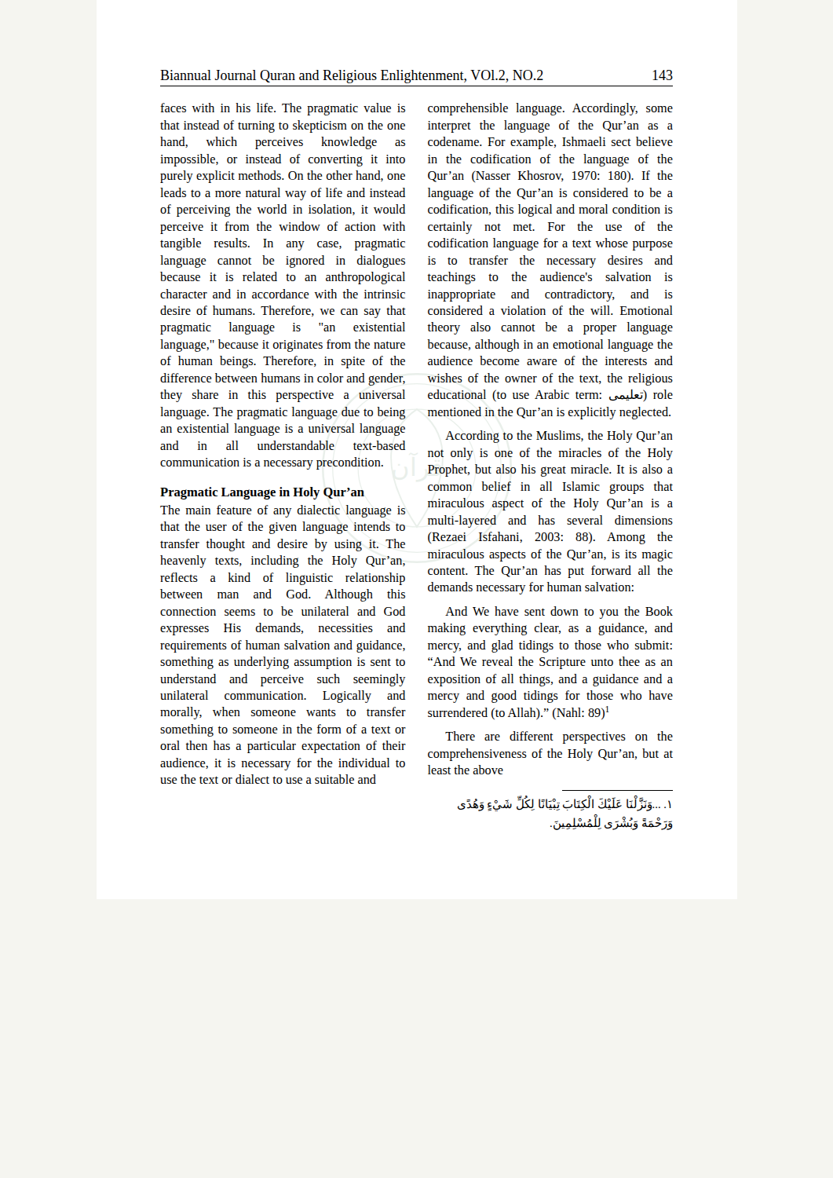قرآن
Biannual Journal Quran and Religious Enlightenment, VOl.2, NO.2 143
faces with in his life. The pragmatic value is that instead of turning to skepticism on the one hand, which perceives knowledge as impossible, or instead of converting it into purely explicit methods. On the other hand, one leads to a more natural way of life and instead of perceiving the world in isolation, it would perceive it from the window of action with tangible results. In any case, pragmatic language cannot be ignored in dialogues because it is related to an anthropological character and in accordance with the intrinsic desire of humans. Therefore, we can say that pragmatic language is "an existential language," because it originates from the nature of human beings. Therefore, in spite of the difference between humans in color and gender, they share in this perspective a universal language. The pragmatic language due to being an existential language is a universal language and in all understandable text-based communication is a necessary precondition.
Pragmatic Language in Holy Qur’an
The main feature of any dialectic language is that the user of the given language intends to transfer thought and desire by using it. The heavenly texts, including the Holy Qur’an, reflects a kind of linguistic relationship between man and God. Although this connection seems to be unilateral and God expresses His demands, necessities and requirements of human salvation and guidance, something as underlying assumption is sent to understand and perceive such seemingly unilateral communication. Logically and morally, when someone wants to transfer something to someone in the form of a text or oral then has a particular expectation of their audience, it is necessary for the individual to use the text or dialect to use a suitable and
comprehensible language. Accordingly, some interpret the language of the Qur’an as a codename. For example, Ishmaeli sect believe in the codification of the language of the Qur’an (Nasser Khosrov, 1970: 180). If the language of the Qur’an is considered to be a codification, this logical and moral condition is certainly not met. For the use of the codification language for a text whose purpose is to transfer the necessary desires and teachings to the audience's salvation is inappropriate and contradictory, and is considered a violation of the will. Emotional theory also cannot be a proper language because, although in an emotional language the audience become aware of the interests and wishes of the owner of the text, the religious educational (to use Arabic term: تعلیمی) role mentioned in the Qur’an is explicitly neglected.
According to the Muslims, the Holy Qur’an not only is one of the miracles of the Holy Prophet, but also his great miracle. It is also a common belief in all Islamic groups that miraculous aspect of the Holy Qur’an is a multi-layered and has several dimensions (Rezaei Isfahani, 2003: 88). Among the miraculous aspects of the Qur’an, is its magic content. The Qur’an has put forward all the demands necessary for human salvation:
And We have sent down to you the Book making everything clear, as a guidance, and mercy, and glad tidings to those who submit: “And We reveal the Scripture unto thee as an exposition of all things, and a guidance and a mercy and good tidings for those who have surrendered (to Allah).” (Nahl: 89)1
There are different perspectives on the comprehensiveness of the Holy Qur’an, but at least the above
١. ...وَنَزَّلْنَا عَلَيْكَ الْكِتَابَ تِبْيَانًا لِكُلِّ شَيْءٍ وَهُدًى وَرَحْمَةً وَبُشْرَى لِلْمُسْلِمِينَ.